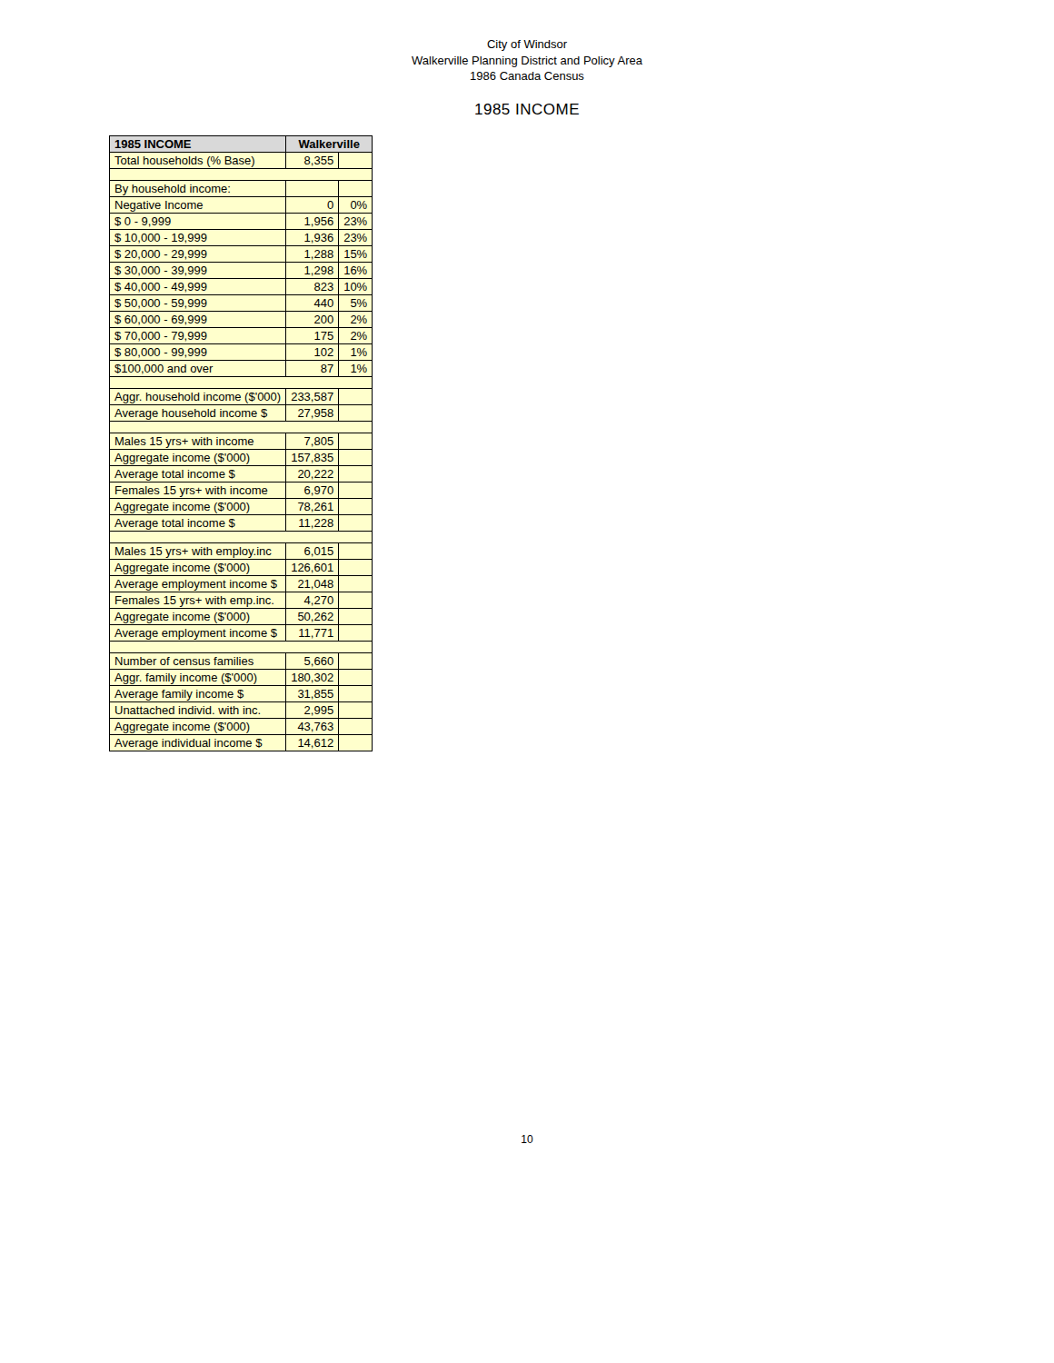City of Windsor
Walkerville Planning District and Policy Area
1986 Canada Census
1985 INCOME
| 1985 INCOME | Walkerville |
| --- | --- |
| Total households (% Base) | 8,355 | |
| By household income: | | |
| Negative Income | 0 | 0% |
| $ 0 - 9,999 | 1,956 | 23% |
| $ 10,000 - 19,999 | 1,936 | 23% |
| $ 20,000 - 29,999 | 1,288 | 15% |
| $ 30,000 - 39,999 | 1,298 | 16% |
| $ 40,000 - 49,999 | 823 | 10% |
| $ 50,000 - 59,999 | 440 | 5% |
| $ 60,000 - 69,999 | 200 | 2% |
| $ 70,000 - 79,999 | 175 | 2% |
| $ 80,000 - 99,999 | 102 | 1% |
| $100,000 and over | 87 | 1% |
| Aggr. household income ($'000) | 233,587 | |
| Average household income $ | 27,958 | |
| Males 15 yrs+ with income | 7,805 | |
| Aggregate income ($'000) | 157,835 | |
| Average total income $ | 20,222 | |
| Females 15 yrs+ with income | 6,970 | |
| Aggregate income ($'000) | 78,261 | |
| Average total income $ | 11,228 | |
| Males 15 yrs+ with employ.inc | 6,015 | |
| Aggregate income ($'000) | 126,601 | |
| Average employment income $ | 21,048 | |
| Females 15 yrs+ with emp.inc. | 4,270 | |
| Aggregate income ($'000) | 50,262 | |
| Average employment income $ | 11,771 | |
| Number of census families | 5,660 | |
| Aggr. family income ($'000) | 180,302 | |
| Average family income $ | 31,855 | |
| Unattached individ. with inc. | 2,995 | |
| Aggregate income ($'000) | 43,763 | |
| Average individual income $ | 14,612 | |
10